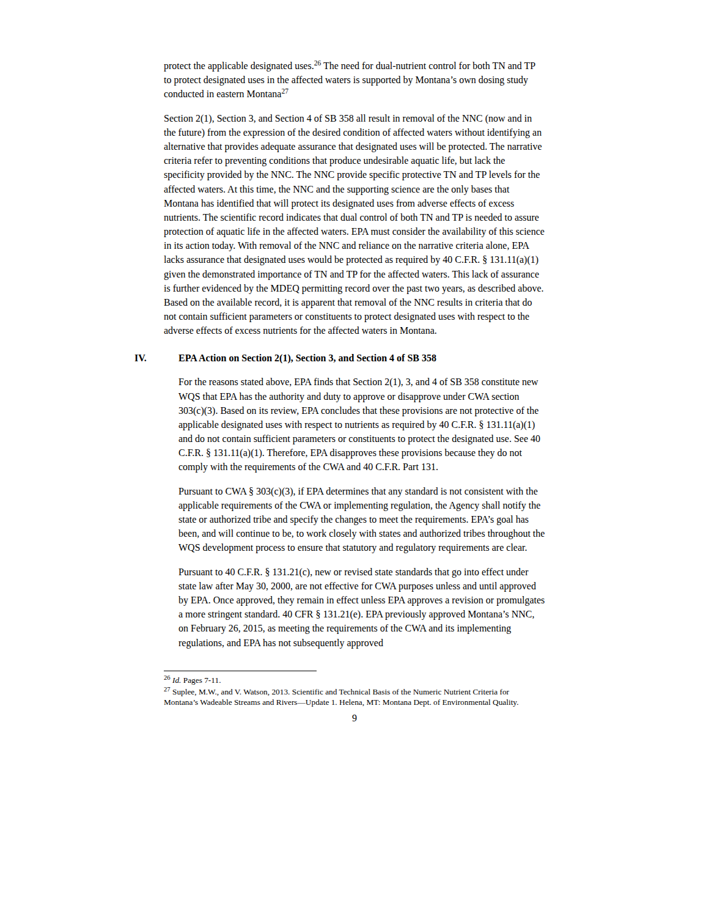protect the applicable designated uses.26 The need for dual-nutrient control for both TN and TP to protect designated uses in the affected waters is supported by Montana’s own dosing study conducted in eastern Montana27
Section 2(1), Section 3, and Section 4 of SB 358 all result in removal of the NNC (now and in the future) from the expression of the desired condition of affected waters without identifying an alternative that provides adequate assurance that designated uses will be protected. The narrative criteria refer to preventing conditions that produce undesirable aquatic life, but lack the specificity provided by the NNC. The NNC provide specific protective TN and TP levels for the affected waters. At this time, the NNC and the supporting science are the only bases that Montana has identified that will protect its designated uses from adverse effects of excess nutrients. The scientific record indicates that dual control of both TN and TP is needed to assure protection of aquatic life in the affected waters. EPA must consider the availability of this science in its action today. With removal of the NNC and reliance on the narrative criteria alone, EPA lacks assurance that designated uses would be protected as required by 40 C.F.R. § 131.11(a)(1) given the demonstrated importance of TN and TP for the affected waters. This lack of assurance is further evidenced by the MDEQ permitting record over the past two years, as described above. Based on the available record, it is apparent that removal of the NNC results in criteria that do not contain sufficient parameters or constituents to protect designated uses with respect to the adverse effects of excess nutrients for the affected waters in Montana.
IV. EPA Action on Section 2(1), Section 3, and Section 4 of SB 358
For the reasons stated above, EPA finds that Section 2(1), 3, and 4 of SB 358 constitute new WQS that EPA has the authority and duty to approve or disapprove under CWA section 303(c)(3). Based on its review, EPA concludes that these provisions are not protective of the applicable designated uses with respect to nutrients as required by 40 C.F.R. § 131.11(a)(1) and do not contain sufficient parameters or constituents to protect the designated use. See 40 C.F.R. § 131.11(a)(1). Therefore, EPA disapproves these provisions because they do not comply with the requirements of the CWA and 40 C.F.R. Part 131.
Pursuant to CWA § 303(c)(3), if EPA determines that any standard is not consistent with the applicable requirements of the CWA or implementing regulation, the Agency shall notify the state or authorized tribe and specify the changes to meet the requirements. EPA’s goal has been, and will continue to be, to work closely with states and authorized tribes throughout the WQS development process to ensure that statutory and regulatory requirements are clear.
Pursuant to 40 C.F.R. § 131.21(c), new or revised state standards that go into effect under state law after May 30, 2000, are not effective for CWA purposes unless and until approved by EPA. Once approved, they remain in effect unless EPA approves a revision or promulgates a more stringent standard. 40 CFR § 131.21(e). EPA previously approved Montana’s NNC, on February 26, 2015, as meeting the requirements of the CWA and its implementing regulations, and EPA has not subsequently approved
26 Id. Pages 7-11.
27 Suplee, M.W., and V. Watson, 2013. Scientific and Technical Basis of the Numeric Nutrient Criteria for Montana’s Wadeable Streams and Rivers—Update 1. Helena, MT: Montana Dept. of Environmental Quality.
9